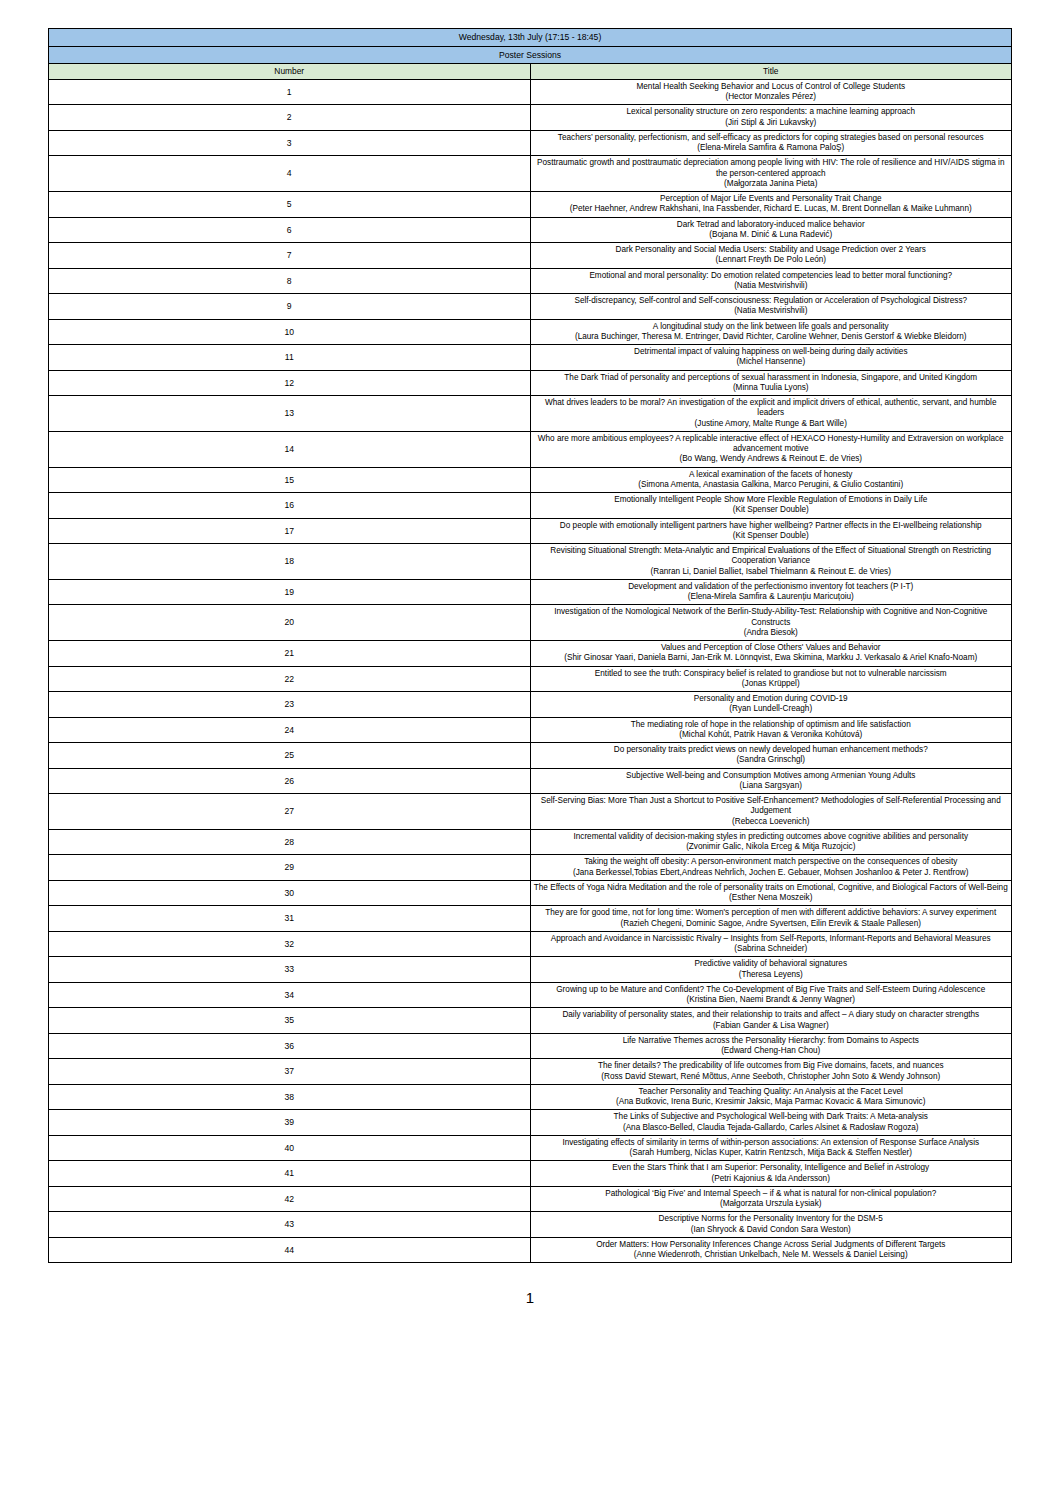| Wednesday, 13th July (17:15 - 18:45) |
| Poster Sessions |
| Number | Title |
| 1 | Mental Health Seeking Behavior and Locus of Control of College Students (Hector Monzales Pérez) |
| 2 | Lexical personality structure on zero respondents: a machine learning approach (Jiri Stipl & Jiri Lukavsky) |
| 3 | Teachers’ personality, perfectionism, and self-efficacy as predictors for coping strategies based on personal resources (Elena-Mirela Samfira & Ramona PaloŞ) |
| 4 | Posttraumatic growth and posttraumatic depreciation among people living with HIV: The role of resilience and HIV/AIDS stigma in the person-centered approach (Małgorzata Janina Pieta) |
| 5 | Perception of Major Life Events and Personality Trait Change (Peter Haehner, Andrew Rakhshani, Ina Fassbender, Richard E. Lucas, M. Brent Donnellan & Maike Luhmann) |
| 6 | Dark Tetrad and laboratory-induced malice behavior (Bojana M. Dinić & Luna Radević) |
| 7 | Dark Personality and Social Media Users: Stability and Usage Prediction over 2 Years (Lennart Freyth De Polo León) |
| 8 | Emotional and moral personality: Do emotion related competencies lead to better moral functioning? (Natia Mestvirishvili) |
| 9 | Self-discrepancy, Self-control and Self-consciousness: Regulation or Acceleration of Psychological Distress? (Natia Mestvirishvili) |
| 10 | A longitudinal study on the link between life goals and personality (Laura Buchinger, Theresa M. Entringer, David Richter, Caroline Wehner, Denis Gerstorf & Wiebke Bleidorn) |
| 11 | Detrimental impact of valuing happiness on well-being during daily activities (Michel Hansenne) |
| 12 | The Dark Triad of personality and perceptions of sexual harassment in Indonesia, Singapore, and United Kingdom (Minna Tuulia Lyons) |
| 13 | What drives leaders to be moral? An investigation of the explicit and implicit drivers of ethical, authentic, servant, and humble leaders (Justine Amory, Malte Runge & Bart Wille) |
| 14 | Who are more ambitious employees? A replicable interactive effect of HEXACO Honesty-Humility and Extraversion on workplace advancement motive (Bo Wang, Wendy Andrews & Reinout E. de Vries) |
| 15 | A lexical examination of the facets of honesty (Simona Amenta, Anastasia Galkina, Marco Perugini, & Giulio Costantini) |
| 16 | Emotionally Intelligent People Show More Flexible Regulation of Emotions in Daily Life (Kit Spenser Double) |
| 17 | Do people with emotionally intelligent partners have higher wellbeing? Partner effects in the EI-wellbeing relationship (Kit Spenser Double) |
| 18 | Revisiting Situational Strength: Meta-Analytic and Empirical Evaluations of the Effect of Situational Strength on Restricting Cooperation Variance (Ranran Li, Daniel Balliet, Isabel Thielmann & Reinout E. de Vries) |
| 19 | Development and validation of the perfectionismo inventory fot teachers (P I-T) (Elena-Mirela Samfira & Laurențiu Maricuțoiu) |
| 20 | Investigation of the Nomological Network of the Berlin-Study-Ability-Test: Relationship with Cognitive and Non-Cognitive Constructs (Andra Biesok) |
| 21 | Values and Perception of Close Others' Values and Behavior (Shir Ginosar Yaari, Daniela Barni, Jan-Erik M. Lönnqvist, Ewa Skimina, Markku J. Verkasalo & Ariel Knafo-Noam) |
| 22 | Entitled to see the truth: Conspiracy belief is related to grandiose but not to vulnerable narcissism (Jonas Krüppel) |
| 23 | Personality and Emotion during COVID-19 (Ryan Lundell-Creagh) |
| 24 | The mediating role of hope in the relationship of optimism and life satisfaction (Michal Kohút, Patrik Havan & Veronika Kohútová) |
| 25 | Do personality traits predict views on newly developed human enhancement methods? (Sandra Grinschgl) |
| 26 | Subjective Well-being and Consumption Motives among Armenian Young Adults (Liana Sargsyan) |
| 27 | Self-Serving Bias: More Than Just a Shortcut to Positive Self-Enhancement? Methodologies of Self-Referential Processing and Judgement (Rebecca Loevenich) |
| 28 | Incremental validity of decision-making styles in predicting outcomes above cognitive abilities and personality (Zvonimir Galic, Nikola Erceg & Mitja Ruzojcic) |
| 29 | Taking the weight off obesity: A person-environment match perspective on the consequences of obesity (Jana Berkessel,Tobias Ebert,Andreas Nehrlich, Jochen E. Gebauer, Mohsen Joshanloo & Peter J. Rentfrow) |
| 30 | The Effects of Yoga Nidra Meditation and the role of personality traits on Emotional, Cognitive, and Biological Factors of Well-Being (Esther Nena Moszeik) |
| 31 | They are for good time, not for long time: Women's perception of men with different addictive behaviors: A survey experiment (Razieh Chegeni, Dominic Sagoe, Andre Syvertsen, Eilin Erevik & Staale Pallesen) |
| 32 | Approach and Avoidance in Narcissistic Rivalry – Insights from Self-Reports, Informant-Reports and Behavioral Measures (Sabrina Schneider) |
| 33 | Predictive validity of behavioral signatures (Theresa Leyens) |
| 34 | Growing up to be Mature and Confident? The Co-Development of Big Five Traits and Self-Esteem During Adolescence (Kristina Bien, Naemi Brandt & Jenny Wagner) |
| 35 | Daily variability of personality states, and their relationship to traits and affect – A diary study on character strengths (Fabian Gander & Lisa Wagner) |
| 36 | Life Narrative Themes across the Personality Hierarchy: from Domains to Aspects (Edward Cheng-Han Chou) |
| 37 | The finer details? The predicability of life outcomes from Big Five domains, facets, and nuances (Ross David Stewart, René Mõttus, Anne Seeboth, Christopher John Soto & Wendy Johnson) |
| 38 | Teacher Personality and Teaching Quality: An Analysis at the Facet Level (Ana Butkovic, Irena Buric, Kresimir Jaksic, Maja Parmac Kovacic & Mara Simunovic) |
| 39 | The Links of Subjective and Psychological Well-being with Dark Traits: A Meta-analysis (Ana Blasco-Belled, Claudia Tejada-Gallardo, Carles Alsinet & Radosław Rogoza) |
| 40 | Investigating effects of similarity in terms of within-person associations: An extension of Response Surface Analysis (Sarah Humberg, Niclas Kuper, Katrin Rentzsch, Mitja Back & Steffen Nestler) |
| 41 | Even the Stars Think that I am Superior: Personality, Intelligence and Belief in Astrology (Petri Kajonius & Ida Andersson) |
| 42 | Pathological ‘Big Five’ and Internal Speech – if & what is natural for non-clinical population? (Małgorzata Urszula Łysiak) |
| 43 | Descriptive Norms for the Personality Inventory for the DSM-5 (Ian Shryock & David Condon Sara Weston) |
| 44 | Order Matters: How Personality Inferences Change Across Serial Judgments of Different Targets (Anne Wiedenroth, Christian Unkelbach, Nele M. Wessels & Daniel Leising) |
1